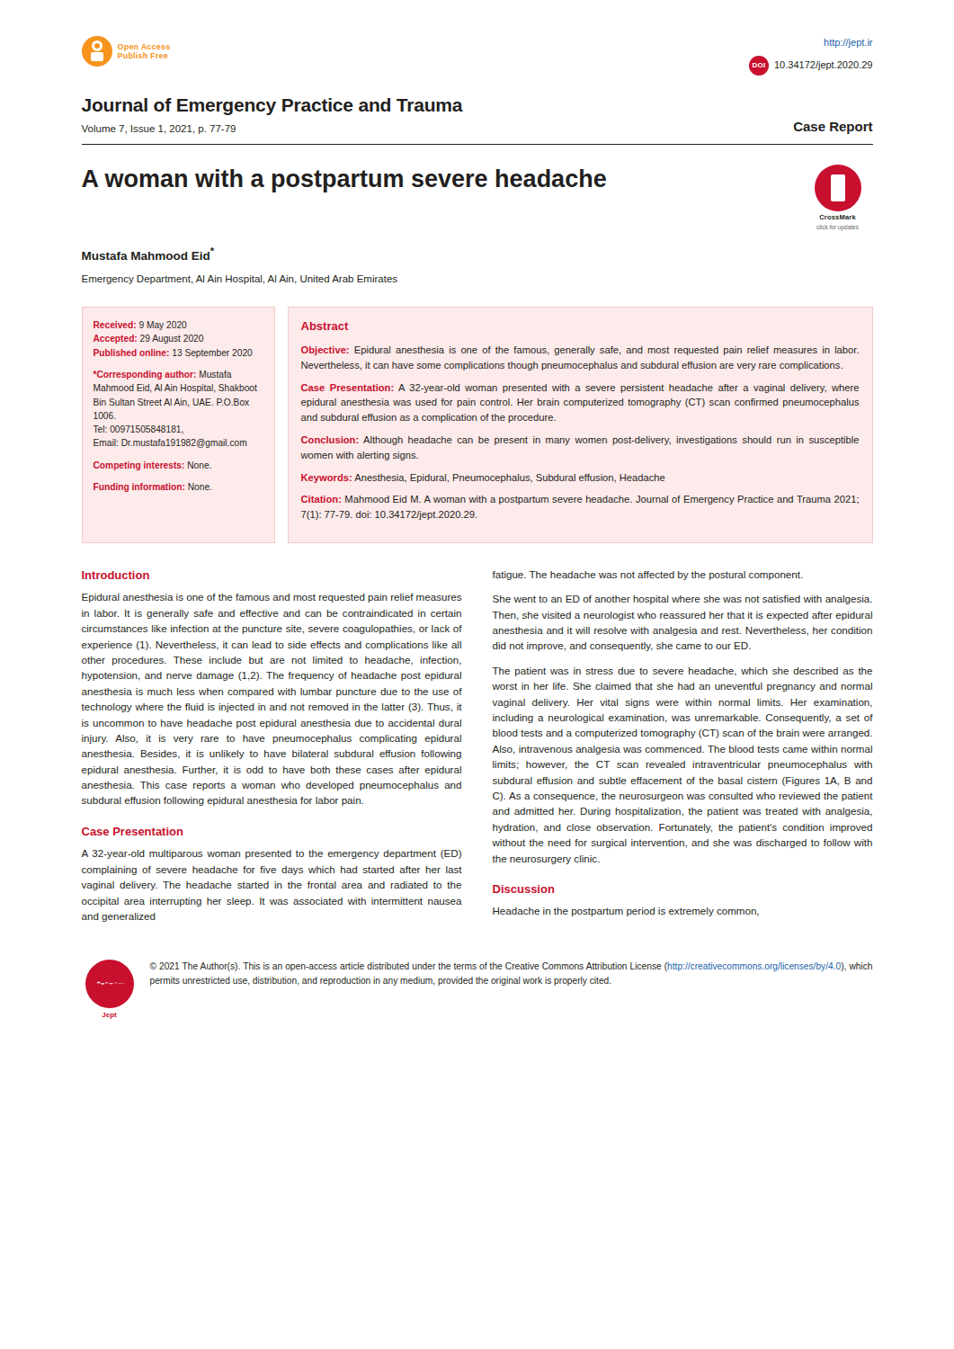Open Access
Publish Free
http://jept.ir
DOI 10.34172/jept.2020.29
Journal of Emergency Practice and Trauma
Volume 7, Issue 1, 2021, p. 77-79
Case Report
A woman with a postpartum severe headache
CrossMark
click for updates
Mustafa Mahmood Eid*
Emergency Department, Al Ain Hospital, Al Ain, United Arab Emirates
Received: 9 May 2020
Accepted: 29 August 2020
Published online: 13 September 2020
*Corresponding author: Mustafa Mahmood Eid, Al Ain Hospital, Shakboot Bin Sultan Street Al Ain, UAE. P.O.Box 1006.
Tel: 00971505848181,
Email: Dr.mustafa191982@gmail.com
Competing interests: None.
Funding information: None.
Abstract
Objective: Epidural anesthesia is one of the famous, generally safe, and most requested pain relief measures in labor. Nevertheless, it can have some complications though pneumocephalus and subdural effusion are very rare complications.
Case Presentation: A 32-year-old woman presented with a severe persistent headache after a vaginal delivery, where epidural anesthesia was used for pain control. Her brain computerized tomography (CT) scan confirmed pneumocephalus and subdural effusion as a complication of the procedure.
Conclusion: Although headache can be present in many women post-delivery, investigations should run in susceptible women with alerting signs.
Keywords: Anesthesia, Epidural, Pneumocephalus, Subdural effusion, Headache
Citation: Mahmood Eid M. A woman with a postpartum severe headache. Journal of Emergency Practice and Trauma 2021; 7(1): 77-79. doi: 10.34172/jept.2020.29.
Introduction
Epidural anesthesia is one of the famous and most requested pain relief measures in labor. It is generally safe and effective and can be contraindicated in certain circumstances like infection at the puncture site, severe coagulopathies, or lack of experience (1). Nevertheless, it can lead to side effects and complications like all other procedures. These include but are not limited to headache, infection, hypotension, and nerve damage (1,2). The frequency of headache post epidural anesthesia is much less when compared with lumbar puncture due to the use of technology where the fluid is injected in and not removed in the latter (3). Thus, it is uncommon to have headache post epidural anesthesia due to accidental dural injury. Also, it is very rare to have pneumocephalus complicating epidural anesthesia. Besides, it is unlikely to have bilateral subdural effusion following epidural anesthesia. Further, it is odd to have both these cases after epidural anesthesia. This case reports a woman who developed pneumocephalus and subdural effusion following epidural anesthesia for labor pain.
Case Presentation
A 32-year-old multiparous woman presented to the emergency department (ED) complaining of severe headache for five days which had started after her last vaginal delivery. The headache started in the frontal area and radiated to the occipital area interrupting her sleep. It was associated with intermittent nausea and generalized
fatigue. The headache was not affected by the postural component.
She went to an ED of another hospital where she was not satisfied with analgesia. Then, she visited a neurologist who reassured her that it is expected after epidural anesthesia and it will resolve with analgesia and rest. Nevertheless, her condition did not improve, and consequently, she came to our ED.
The patient was in stress due to severe headache, which she described as the worst in her life. She claimed that she had an uneventful pregnancy and normal vaginal delivery. Her vital signs were within normal limits. Her examination, including a neurological examination, was unremarkable. Consequently, a set of blood tests and a computerized tomography (CT) scan of the brain were arranged. Also, intravenous analgesia was commenced. The blood tests came within normal limits; however, the CT scan revealed intraventricular pneumocephalus with subdural effusion and subtle effacement of the basal cistern (Figures 1A, B and C). As a consequence, the neurosurgeon was consulted who reviewed the patient and admitted her. During hospitalization, the patient was treated with analgesia, hydration, and close observation. Fortunately, the patient's condition improved without the need for surgical intervention, and she was discharged to follow with the neurosurgery clinic.
Discussion
Headache in the postpartum period is extremely common,
Jept
© 2021 The Author(s). This is an open-access article distributed under the terms of the Creative Commons Attribution License (http://creativecommons.org/licenses/by/4.0), which permits unrestricted use, distribution, and reproduction in any medium, provided the original work is properly cited.